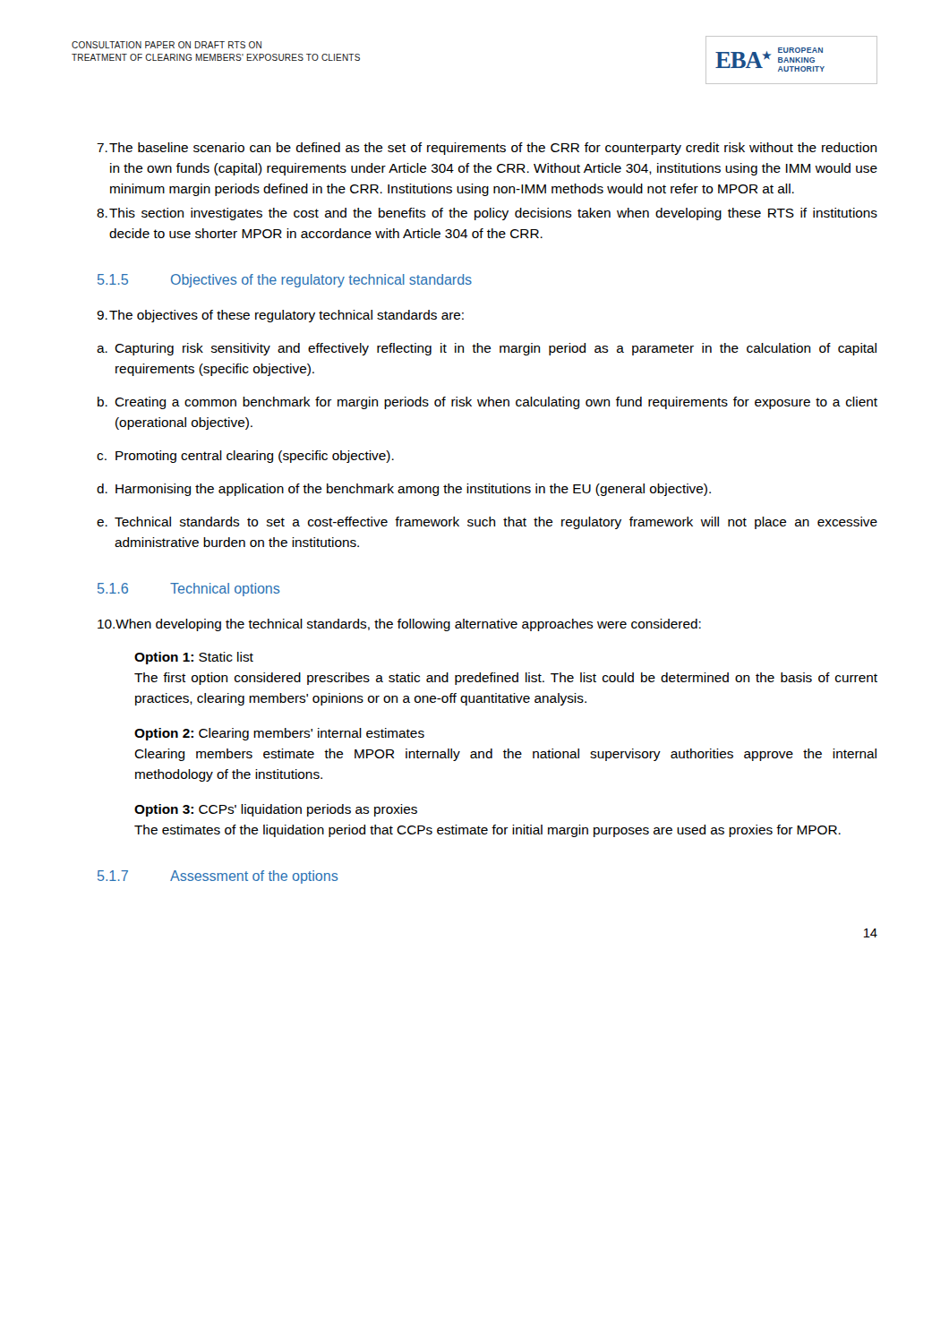Consultation Paper on Draft RTS on
Treatment of Clearing Members' Exposures to Clients
EBA★
European
Banking
Authority
The baseline scenario can be defined as the set of requirements of the CRR for counterparty credit risk without the reduction in the own funds (capital) requirements under Article 304 of the CRR. Without Article 304, institutions using the IMM would use minimum margin periods defined in the CRR. Institutions using non-IMM methods would not refer to MPOR at all.
This section investigates the cost and the benefits of the policy decisions taken when developing these RTS if institutions decide to use shorter MPOR in accordance with Article 304 of the CRR.
5.1.5 Objectives of the regulatory technical standards
9. The objectives of these regulatory technical standards are:
Capturing risk sensitivity and effectively reflecting it in the margin period as a parameter in the calculation of capital requirements (specific objective).
Creating a common benchmark for margin periods of risk when calculating own fund requirements for exposure to a client (operational objective).
Promoting central clearing (specific objective).
Harmonising the application of the benchmark among the institutions in the EU (general objective).
Technical standards to set a cost-effective framework such that the regulatory framework will not place an excessive administrative burden on the institutions.
5.1.6 Technical options
10. When developing the technical standards, the following alternative approaches were considered:
Option 1: Static list
The first option considered prescribes a static and predefined list. The list could be determined on the basis of current practices, clearing members' opinions or on a one-off quantitative analysis.
Option 2: Clearing members' internal estimates
Clearing members estimate the MPOR internally and the national supervisory authorities approve the internal methodology of the institutions.
Option 3: CCPs' liquidation periods as proxies
The estimates of the liquidation period that CCPs estimate for initial margin purposes are used as proxies for MPOR.
5.1.7 Assessment of the options
14